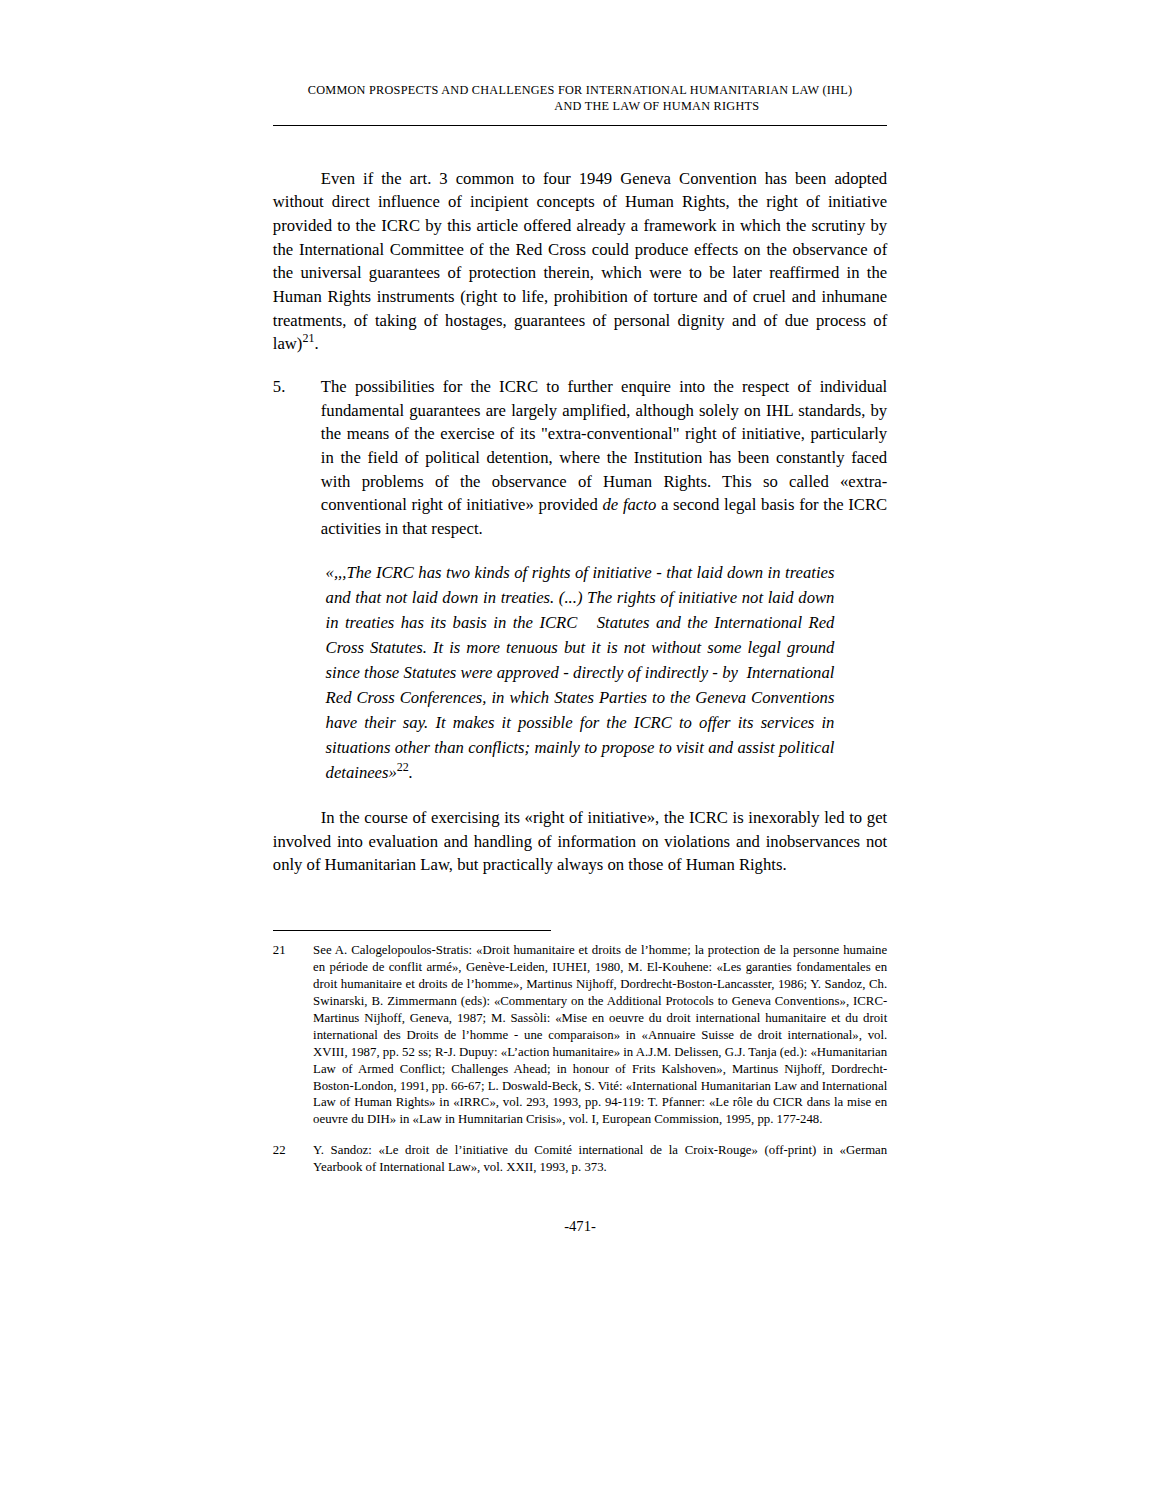COMMON PROSPECTS AND CHALLENGES FOR INTERNATIONAL HUMANITARIAN LAW (IHL) AND THE LAW OF HUMAN RIGHTS
Even if the art. 3 common to four 1949 Geneva Convention has been adopted without direct influence of incipient concepts of Human Rights, the right of initiative provided to the ICRC by this article offered already a framework in which the scrutiny by the International Committee of the Red Cross could produce effects on the observance of the universal guarantees of protection therein, which were to be later reaffirmed in the Human Rights instruments (right to life, prohibition of torture and of cruel and inhumane treatments, of taking of hostages, guarantees of personal dignity and of due process of law)21.
5.
The possibilities for the ICRC to further enquire into the respect of individual fundamental guarantees are largely amplified, although solely on IHL standards, by the means of the exercise of its "extra-conventional" right of initiative, particularly in the field of political detention, where the Institution has been constantly faced with problems of the observance of Human Rights. This so called «extra-conventional right of initiative» provided de facto a second legal basis for the ICRC activities in that respect.
«,,,The ICRC has two kinds of rights of initiative - that laid down in treaties and that not laid down in treaties. (...) The rights of initiative not laid down in treaties has its basis in the ICRC Statutes and the International Red Cross Statutes. It is more tenuous but it is not without some legal ground since those Statutes were approved - directly of indirectly - by International Red Cross Conferences, in which States Parties to the Geneva Conventions have their say. It makes it possible for the ICRC to offer its services in situations other than conflicts; mainly to propose to visit and assist political detainees»22.
In the course of exercising its «right of initiative», the ICRC is inexorably led to get involved into evaluation and handling of information on violations and inobservances not only of Humanitarian Law, but practically always on those of Human Rights.
21
See A. Calogelopoulos-Stratis: «Droit humanitaire et droits de l’homme; la protection de la personne humaine en période de conflit armé», Genève-Leiden, IUHEI, 1980, M. El-Kouhene: «Les garanties fondamentales en droit humanitaire et droits de l’homme», Martinus Nijhoff, Dordrecht-Boston-Lancasster, 1986; Y. Sandoz, Ch. Swinarski, B. Zimmermann (eds): «Commentary on the Additional Protocols to Geneva Conventions», ICRC-Martinus Nijhoff, Geneva, 1987; M. Sassòli: «Mise en oeuvre du droit international humanitaire et du droit international des Droits de l’homme - une comparaison» in «Annuaire Suisse de droit international», vol. XVIII, 1987, pp. 52 ss; R-J. Dupuy: «L’action humanitaire» in A.J.M. Delissen, G.J. Tanja (ed.): «Humanitarian Law of Armed Conflict; Challenges Ahead; in honour of Frits Kalshoven», Martinus Nijhoff, Dordrecht-Boston-London, 1991, pp. 66-67; L. Doswald-Beck, S. Vité: «International Humanitarian Law and International Law of Human Rights» in «IRRC», vol. 293, 1993, pp. 94-119: T. Pfanner: «Le rôle du CICR dans la mise en oeuvre du DIH» in «Law in Humnitarian Crisis», vol. I, European Commission, 1995, pp. 177-248.
22
Y. Sandoz: «Le droit de l’initiative du Comité international de la Croix-Rouge» (off-print) in «German Yearbook of International Law», vol. XXII, 1993, p. 373.
-471-